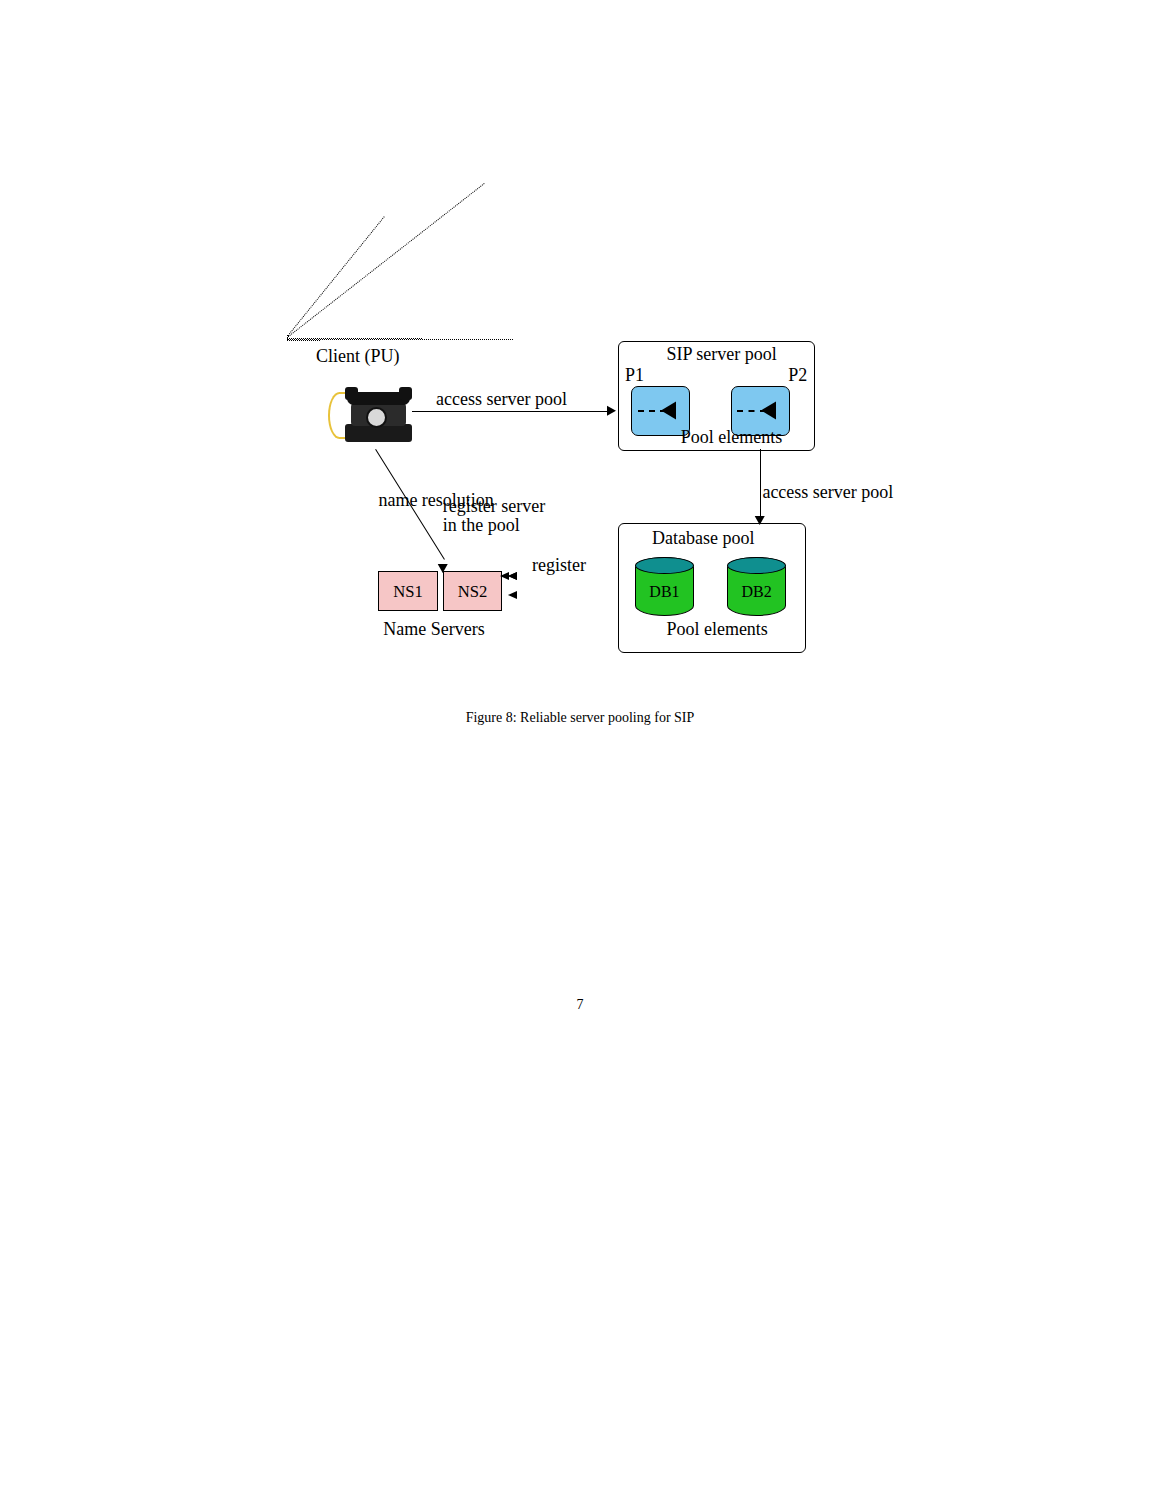Client (PU)
SIP server pool
P1
P2
Pool elements
Database pool
DB1
DB2
Pool elements
NS1
NS2
Name Servers
access server pool
name resolution
access server pool
register server
in the pool
register
Figure 8: Reliable server pooling for SIP
7